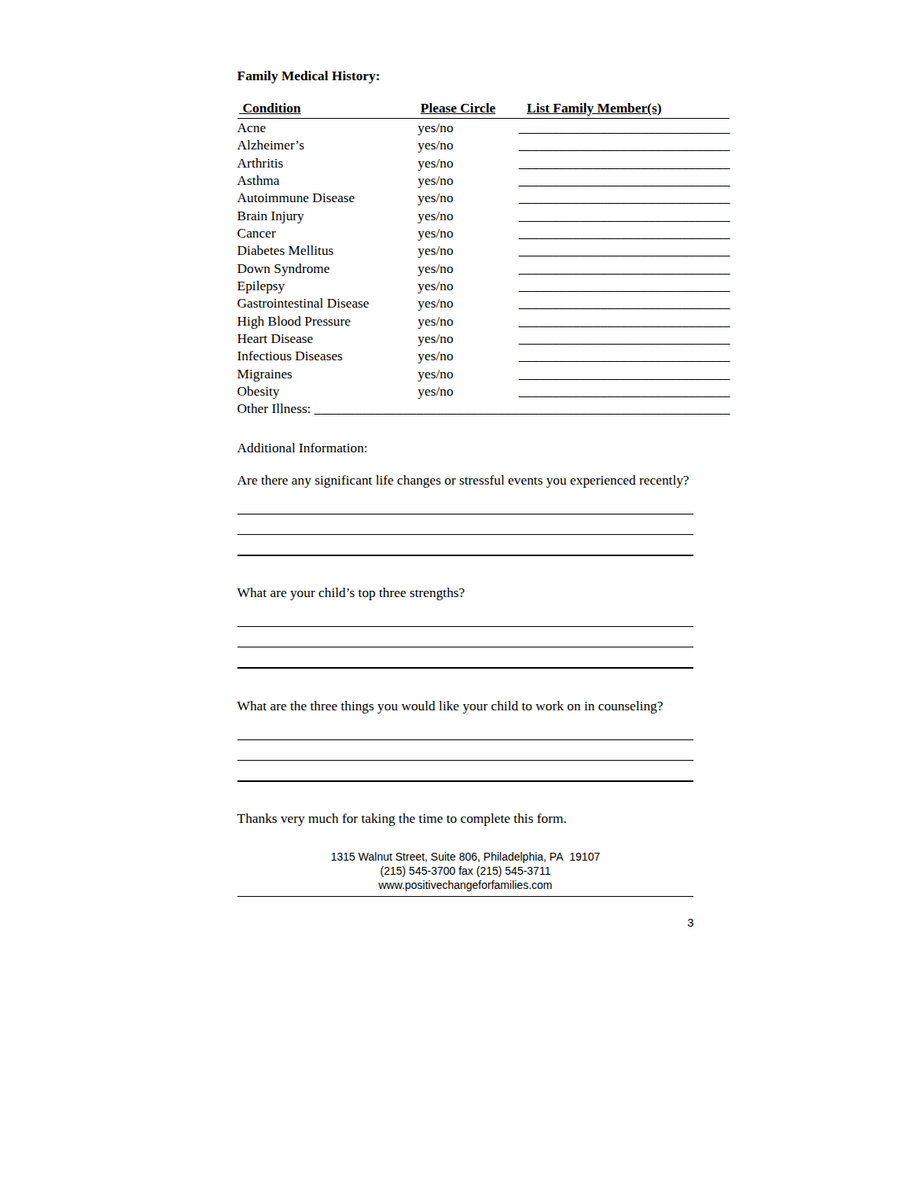Family Medical History:
| Condition | Please Circle | List Family Member(s) |
| --- | --- | --- |
| Acne | yes/no | _______________________________ |
| Alzheimer’s | yes/no | _______________________________ |
| Arthritis | yes/no | _______________________________ |
| Asthma | yes/no | _______________________________ |
| Autoimmune Disease | yes/no | _______________________________ |
| Brain Injury | yes/no | _______________________________ |
| Cancer | yes/no | _______________________________ |
| Diabetes Mellitus | yes/no | _______________________________ |
| Down Syndrome | yes/no | _______________________________ |
| Epilepsy | yes/no | _______________________________ |
| Gastrointestinal Disease | yes/no | _______________________________ |
| High Blood Pressure | yes/no | _______________________________ |
| Heart Disease | yes/no | _______________________________ |
| Infectious Diseases | yes/no | _______________________________ |
| Migraines | yes/no | _______________________________ |
| Obesity | yes/no | _______________________________ |
| Other Illness: ______________________________ | _______________________________ |
Additional Information:
Are there any significant life changes or stressful events you experienced recently?
What are your child’s top three strengths?
What are the three things you would like your child to work on in counseling?
Thanks very much for taking the time to complete this form.
1315 Walnut Street, Suite 806, Philadelphia, PA 19107
(215) 545-3700 fax (215) 545-3711
www.positivechangeforfamilies.com
3